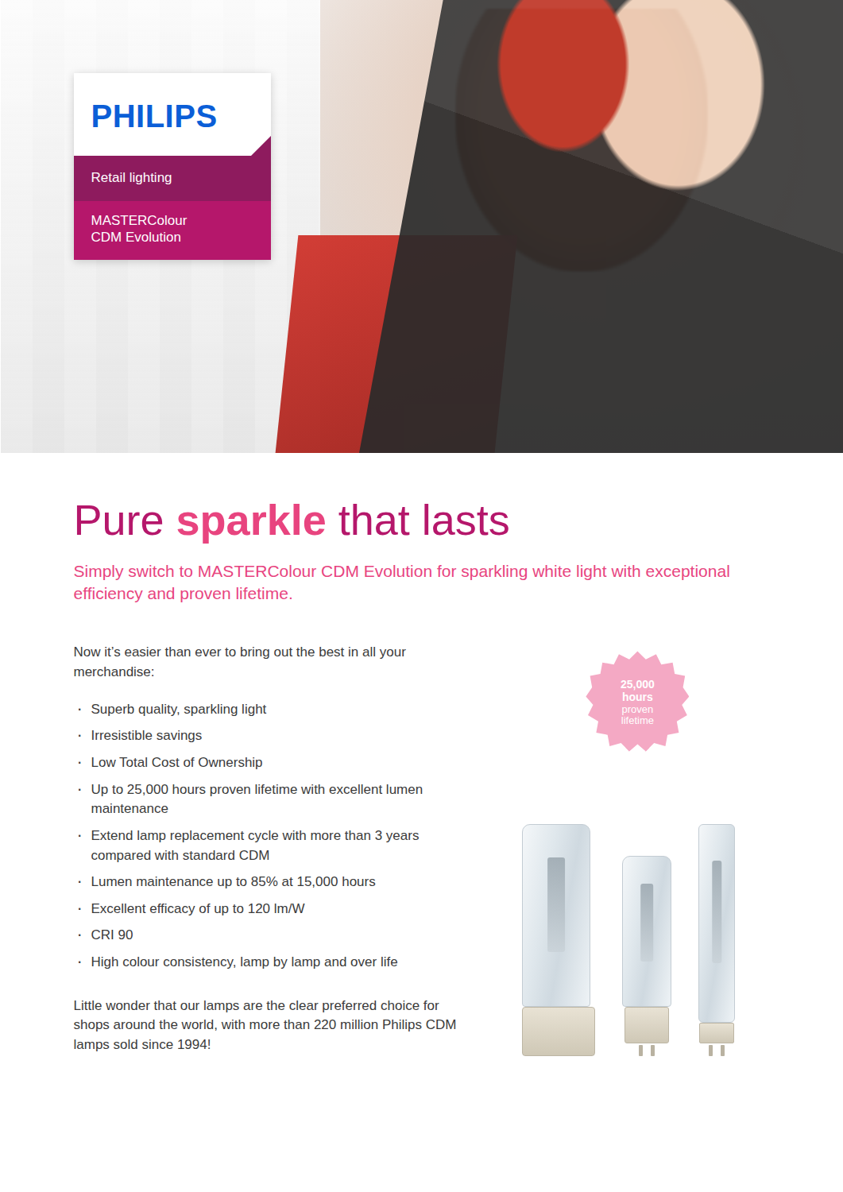PHILIPS
Retail lighting
MASTERColour
CDM Evolution
Pure sparkle that lasts
Simply switch to MASTERColour CDM Evolution for sparkling white light with exceptional efficiency and proven lifetime.
Now it’s easier than ever to bring out the best in all your merchandise:
Superb quality, sparkling light
Irresistible savings
Low Total Cost of Ownership
Up to 25,000 hours proven lifetime with excellent lumen maintenance
Extend lamp replacement cycle with more than 3 years compared with standard CDM
Lumen maintenance up to 85% at 15,000 hours
Excellent efficacy of up to 120 lm/W
CRI 90
High colour consistency, lamp by lamp and over life
Little wonder that our lamps are the clear preferred choice for shops around the world, with more than 220 million Philips CDM lamps sold since 1994!
25,000
hours proven
lifetime